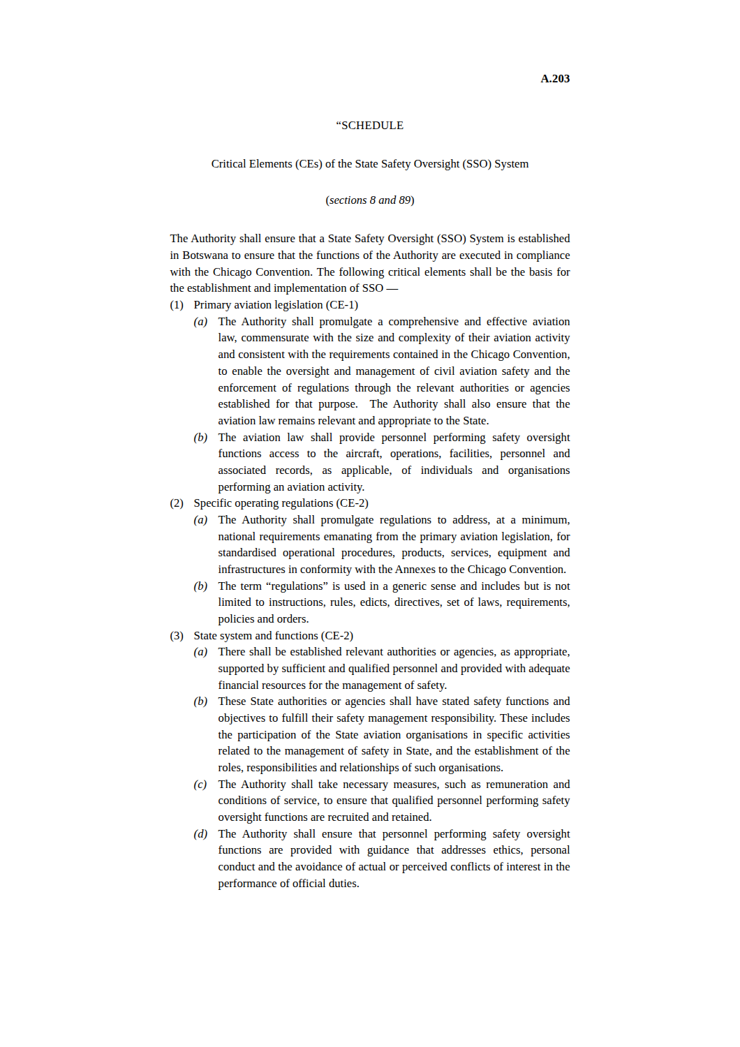A.203
“SCHEDULE
Critical Elements (CEs) of the State Safety Oversight (SSO) System
(sections 8 and 89)
The Authority shall ensure that a State Safety Oversight (SSO) System is established in Botswana to ensure that the functions of the Authority are executed in compliance with the Chicago Convention. The following critical elements shall be the basis for the establishment and implementation of SSO —
(1) Primary aviation legislation (CE-1)
(a) The Authority shall promulgate a comprehensive and effective aviation law, commensurate with the size and complexity of their aviation activity and consistent with the requirements contained in the Chicago Convention, to enable the oversight and management of civil aviation safety and the enforcement of regulations through the relevant authorities or agencies established for that purpose. The Authority shall also ensure that the aviation law remains relevant and appropriate to the State.
(b) The aviation law shall provide personnel performing safety oversight functions access to the aircraft, operations, facilities, personnel and associated records, as applicable, of individuals and organisations performing an aviation activity.
(2) Specific operating regulations (CE-2)
(a) The Authority shall promulgate regulations to address, at a minimum, national requirements emanating from the primary aviation legislation, for standardised operational procedures, products, services, equipment and infrastructures in conformity with the Annexes to the Chicago Convention.
(b) The term “regulations” is used in a generic sense and includes but is not limited to instructions, rules, edicts, directives, set of laws, requirements, policies and orders.
(3) State system and functions (CE-2)
(a) There shall be established relevant authorities or agencies, as appropriate, supported by sufficient and qualified personnel and provided with adequate financial resources for the management of safety.
(b) These State authorities or agencies shall have stated safety functions and objectives to fulfill their safety management responsibility. These includes the participation of the State aviation organisations in specific activities related to the management of safety in State, and the establishment of the roles, responsibilities and relationships of such organisations.
(c) The Authority shall take necessary measures, such as remuneration and conditions of service, to ensure that qualified personnel performing safety oversight functions are recruited and retained.
(d) The Authority shall ensure that personnel performing safety oversight functions are provided with guidance that addresses ethics, personal conduct and the avoidance of actual or perceived conflicts of interest in the performance of official duties.